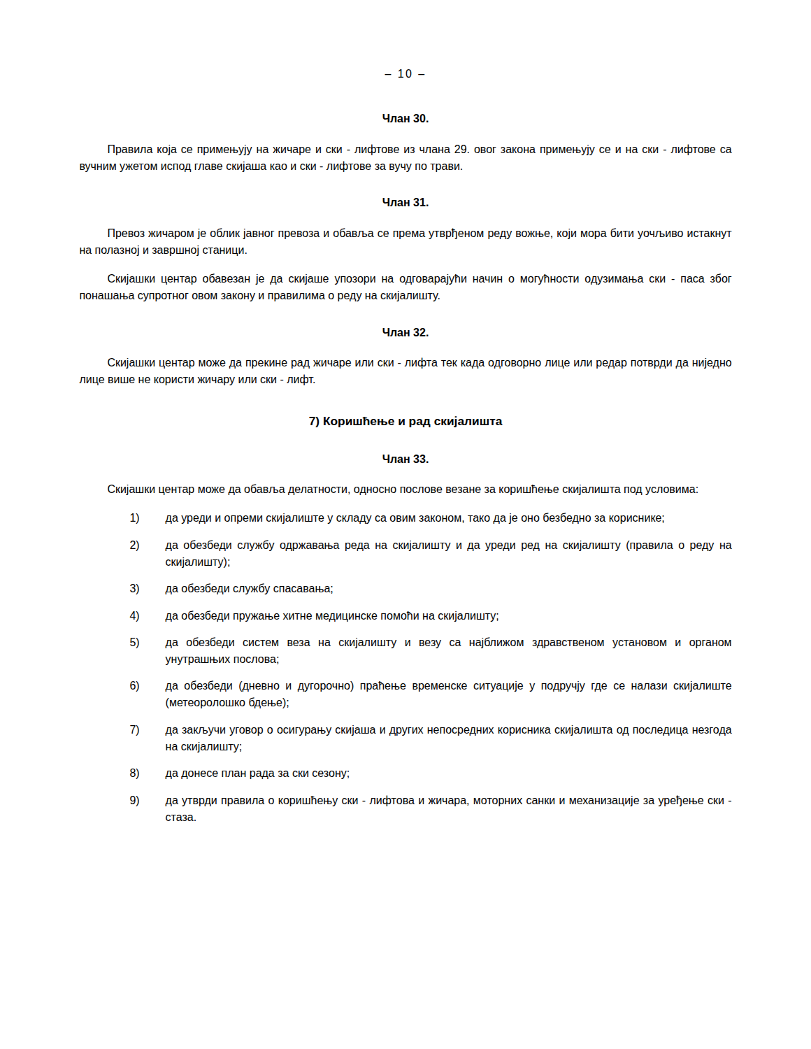– 10 –
Члан 30.
Правила која се примењују на жичаре и ски - лифтове из члана 29. овог закона примењују се и на ски - лифтове са вучним ужетом испод главе скијаша као и ски - лифтове за вучу по трави.
Члан 31.
Превоз жичаром је облик јавног превоза и обавља се према утврђеном реду вожње, који мора бити уочљиво истакнут на полазној и завршној станици.
Скијашки центар обавезан је да скијаше упозори на одговарајући начин о могућности одузимања ски - паса због понашања супротног овом закону и правилима о реду на скијалишту.
Члан 32.
Скијашки центар може да прекине рад жичаре или ски - лифта тек када одговорно лице или редар потврди да ниједно лице више не користи жичару или ски - лифт.
7) Коришћење и рад скијалишта
Члан 33.
Скијашки центар може да обавља делатности, односно послове везане за коришћење скијалишта под условима:
да уреди и опреми скијалиште у складу са овим законом, тако да је оно безбедно за корисникe;
да обезбеди службу одржавања реда на скијалишту и да уреди ред на скијалишту (правила о реду на скијалишту);
да обезбеди службу спасавања;
да обезбеди пружање хитне медицинске помоћи на скијалишту;
да обезбеди систем веза на скијалишту и везу са најближом здравственом установом и органом унутрашњих послова;
да обезбеди (дневно и дугорочно) праћење временске ситуације у подручју где се налази скијалиште (метеоролошко бдење);
да закључи уговор о осигурању скијаша и других непосредних корисника скијалишта од последица незгода на скијалишту;
да донесе план рада за ски сезону;
да утврди правила о коришћењу ски - лифтова и жичара, моторних санки и механизације за уређење ски - стаза.